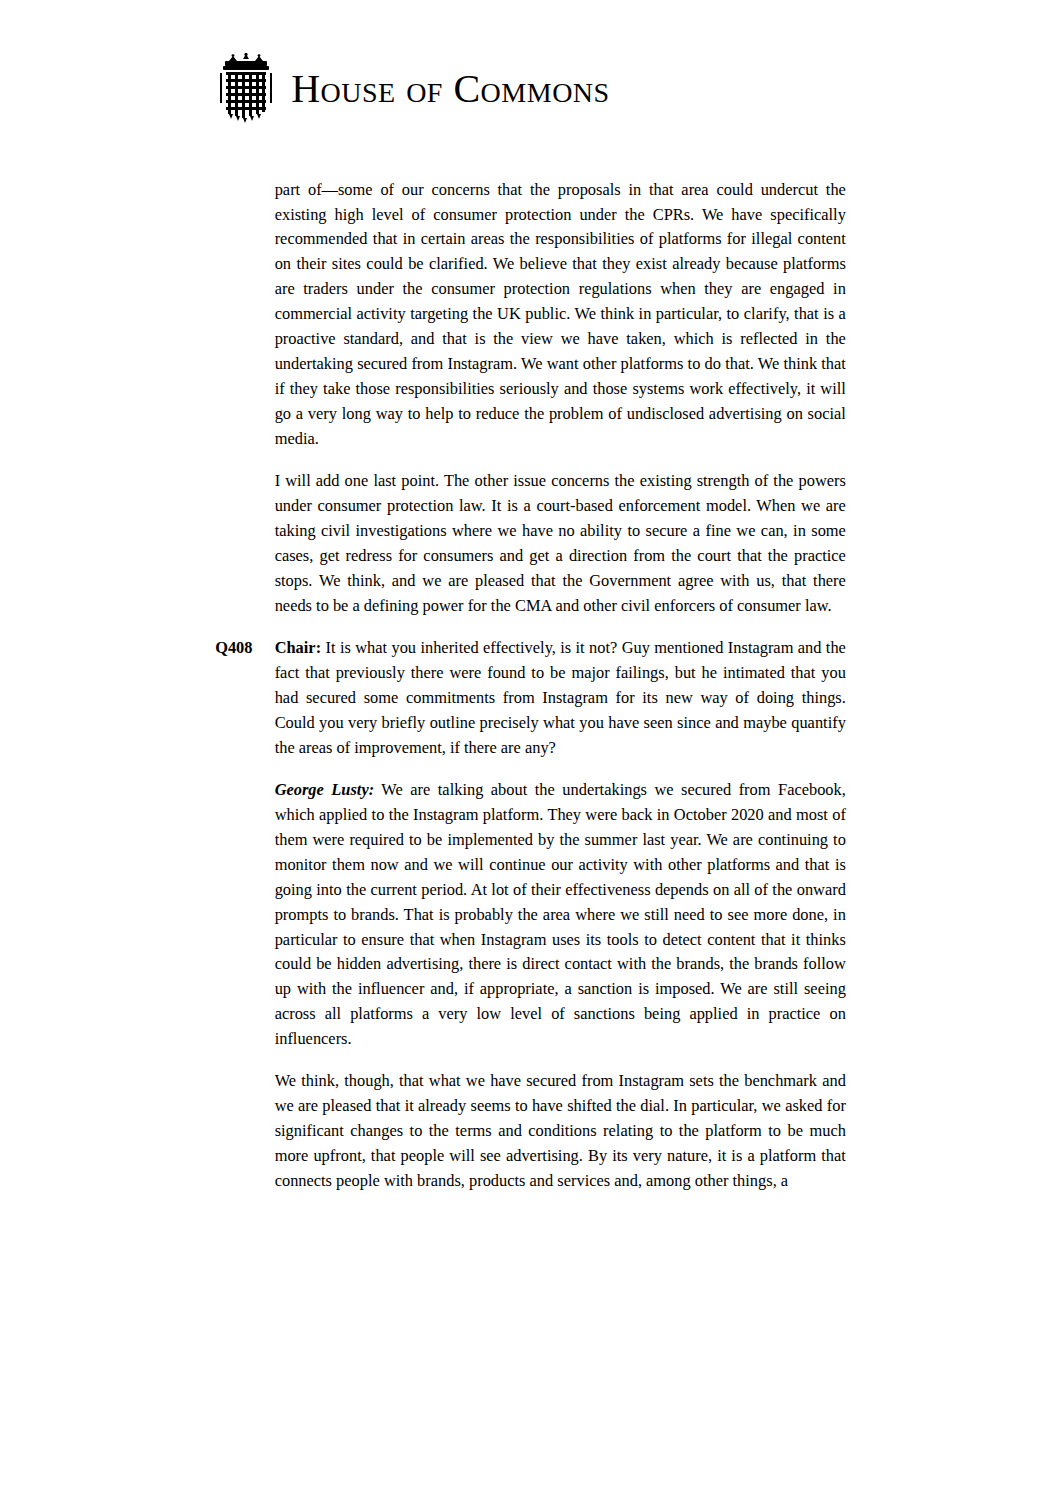House of Commons
part of—some of our concerns that the proposals in that area could undercut the existing high level of consumer protection under the CPRs. We have specifically recommended that in certain areas the responsibilities of platforms for illegal content on their sites could be clarified. We believe that they exist already because platforms are traders under the consumer protection regulations when they are engaged in commercial activity targeting the UK public. We think in particular, to clarify, that is a proactive standard, and that is the view we have taken, which is reflected in the undertaking secured from Instagram. We want other platforms to do that. We think that if they take those responsibilities seriously and those systems work effectively, it will go a very long way to help to reduce the problem of undisclosed advertising on social media.
I will add one last point. The other issue concerns the existing strength of the powers under consumer protection law. It is a court-based enforcement model. When we are taking civil investigations where we have no ability to secure a fine we can, in some cases, get redress for consumers and get a direction from the court that the practice stops. We think, and we are pleased that the Government agree with us, that there needs to be a defining power for the CMA and other civil enforcers of consumer law.
Q408
Chair: It is what you inherited effectively, is it not? Guy mentioned Instagram and the fact that previously there were found to be major failings, but he intimated that you had secured some commitments from Instagram for its new way of doing things. Could you very briefly outline precisely what you have seen since and maybe quantify the areas of improvement, if there are any?
George Lusty: We are talking about the undertakings we secured from Facebook, which applied to the Instagram platform. They were back in October 2020 and most of them were required to be implemented by the summer last year. We are continuing to monitor them now and we will continue our activity with other platforms and that is going into the current period. At lot of their effectiveness depends on all of the onward prompts to brands. That is probably the area where we still need to see more done, in particular to ensure that when Instagram uses its tools to detect content that it thinks could be hidden advertising, there is direct contact with the brands, the brands follow up with the influencer and, if appropriate, a sanction is imposed. We are still seeing across all platforms a very low level of sanctions being applied in practice on influencers.
We think, though, that what we have secured from Instagram sets the benchmark and we are pleased that it already seems to have shifted the dial. In particular, we asked for significant changes to the terms and conditions relating to the platform to be much more upfront, that people will see advertising. By its very nature, it is a platform that connects people with brands, products and services and, among other things, a